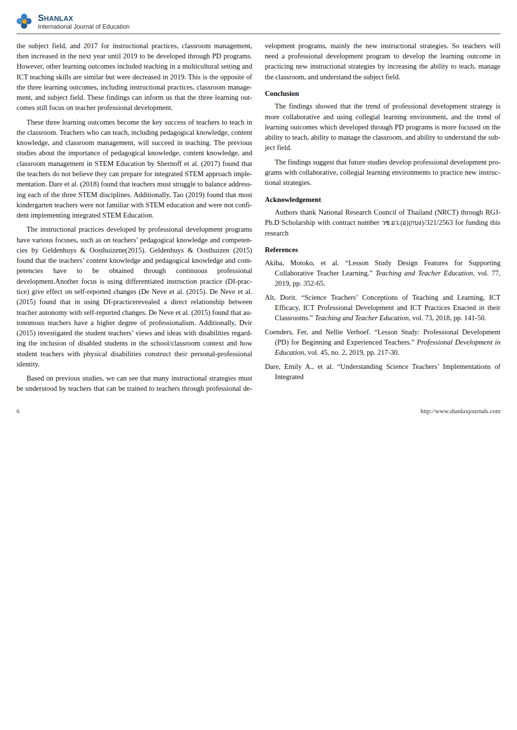SHANLAX
International Journal of Education
the subject field, and 2017 for instructional practices, classroom management, then increased in the next year until 2019 to be developed through PD programs. However, other learning outcomes included teaching in a multicultural setting and ICT teaching skills are similar but were decreased in 2019. This is the opposite of the three learning outcomes, including instructional practices, classroom management, and subject field. These findings can inform us that the three learning outcomes still focus on teacher professional development.
These three learning outcomes become the key success of teachers to teach in the classroom. Teachers who can teach, including pedagogical knowledge, content knowledge, and classroom management, will succeed in teaching. The previous studies about the importance of pedagogical knowledge, content knowledge, and classroom management in STEM Education by Shernoff et al. (2017) found that the teachers do not believe they can prepare for integrated STEM approach implementation. Dare et al. (2018) found that teachers must struggle to balance addressing each of the three STEM disciplines. Additionally, Tao (2019) found that most kindergarten teachers were not familiar with STEM education and were not confident implementing integrated STEM Education.
The instructional practices developed by professional development programs have various focuses, such as on teachers’ pedagogical knowledge and competencies by Geldenhuys & Oosthuizene(2015). Geldenhuys & Oosthuizen (2015) found that the teachers’ content knowledge and pedagogical knowledge and competencies have to be obtained through continuous professional development.Another focus is using differentiated instruction practice (DI-practice) give effect on self-reported changes (De Neve et al. (2015). De Neve et al. (2015) found that in using DI-practicerevealed a direct relationship between teacher autonomy with self-reported changes. De Neve et al. (2015) found that autonomous teachers have a higher degree of professionalism. Additionally, Dvir (2015) investigated the student teachers’ views and ideas with disabilities regarding the inclusion of disabled students in the school/classroom context and how student teachers with physical disabilities construct their personal-professional identity.
Based on previous studies, we can see that many instructional strategies must be understood by teachers that can be trained to teachers through professional development programs, mainly the new instructional strategies. So teachers will need a professional development program to develop the learning outcome in practicing new instructional strategies by increasing the ability to teach, manage the classroom, and understand the subject field.
Conclusion
The findings showed that the trend of professional development strategy is more collaborative and using collegial learning environment, and the trend of learning outcomes which developed through PD programs is more focused on the ability to teach, ability to manage the classroom, and ability to understand the subject field.
The findings suggest that future studies develop professional development programs with collaborative, collegial learning environments to practice new instructional strategies.
Acknowledgement
Authors thank National Research Council of Thailand (NRCT) through RGJ-Ph.D Scholarship with contract number วช.อว.(อ)(กบง)/321/2563 for funding this research
References
Akiba, Motoko, et al. “Lesson Study Design Features for Supporting Collaborative Teacher Learning.” Teaching and Teacher Education, vol. 77, 2019, pp. 352-65.
Alt, Dorit. “Science Teachers’ Conceptions of Teaching and Learning, ICT Efficacy, ICT Professional Development and ICT Practices Enacted in their Classrooms.” Teaching and Teacher Education, vol. 73, 2018, pp. 141-50.
Coenders, Fer, and Nellie Verhoef. “Lesson Study: Professional Development (PD) for Beginning and Experienced Teachers.” Professional Development in Education, vol. 45, no. 2, 2019, pp. 217-30.
Dare, Emily A., et al. “Understanding Science Teachers’ Implementations of Integrated
6 http://www.shanlaxjournals.com